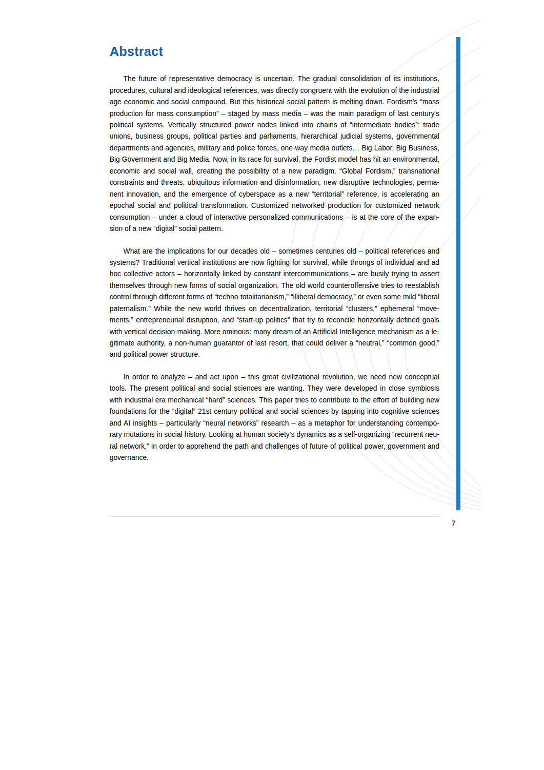Abstract
The future of representative democracy is uncertain. The gradual consolidation of its institutions, procedures, cultural and ideological references, was directly congruent with the evolution of the industrial age economic and social compound. But this historical social pattern is melting down. Fordism's “mass production for mass consumption” – staged by mass media – was the main paradigm of last century's political systems. Vertically structured power nodes linked into chains of “intermediate bodies”: trade unions, business groups, political parties and parliaments, hierarchical judicial systems, governmental departments and agencies, military and police forces, one-way media outlets… Big Labor, Big Business, Big Government and Big Media. Now, in its race for survival, the Fordist model has hit an environmental, economic and social wall, creating the possibility of a new paradigm. “Global Fordism,” transnational constraints and threats, ubiquitous information and disinformation, new disruptive technologies, permanent innovation, and the emergence of cyberspace as a new “territorial” reference, is accelerating an epochal social and political transformation. Customized networked production for customized network consumption – under a cloud of interactive personalized communications – is at the core of the expansion of a new “digital” social pattern.
What are the implications for our decades old – sometimes centuries old – political references and systems? Traditional vertical institutions are now fighting for survival, while throngs of individual and ad hoc collective actors – horizontally linked by constant intercommunications – are busily trying to assert themselves through new forms of social organization. The old world counteroffensive tries to reestablish control through different forms of “techno-totalitarianism,” “illiberal democracy,” or even some mild “liberal paternalism.” While the new world thrives on decentralization, territorial “clusters,” ephemeral “movements,” entrepreneurial disruption, and “start-up politics” that try to reconcile horizontally defined goals with vertical decision-making. More ominous: many dream of an Artificial Intelligence mechanism as a legitimate authority, a non-human guarantor of last resort, that could deliver a “neutral,” “common good,” and political power structure.
In order to analyze – and act upon – this great civilizational revolution, we need new conceptual tools. The present political and social sciences are wanting. They were developed in close symbiosis with industrial era mechanical “hard” sciences. This paper tries to contribute to the effort of building new foundations for the “digital” 21st century political and social sciences by tapping into cognitive sciences and AI insights – particularly “neural networks” research – as a metaphor for understanding contemporary mutations in social history. Looking at human society's dynamics as a self-organizing “recurrent neural network,” in order to apprehend the path and challenges of future of political power, government and governance.
7